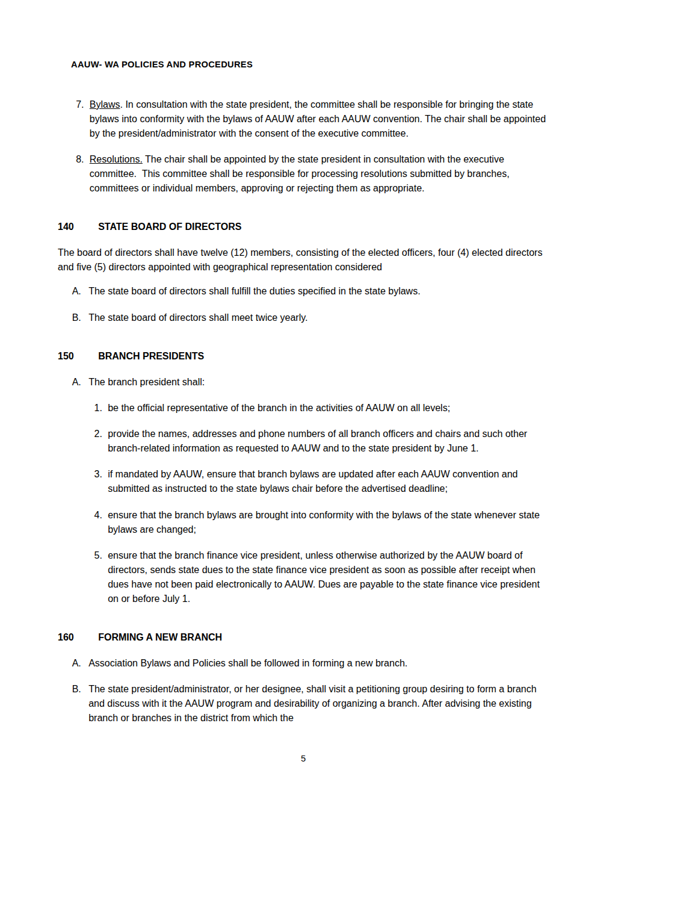AAUW- WA POLICIES AND PROCEDURES
Bylaws. In consultation with the state president, the committee shall be responsible for bringing the state bylaws into conformity with the bylaws of AAUW after each AAUW convention. The chair shall be appointed by the president/administrator with the consent of the executive committee.
Resolutions. The chair shall be appointed by the state president in consultation with the executive committee. This committee shall be responsible for processing resolutions submitted by branches, committees or individual members, approving or rejecting them as appropriate.
140 STATE BOARD OF DIRECTORS
The board of directors shall have twelve (12) members, consisting of the elected officers, four (4) elected directors and five (5) directors appointed with geographical representation considered
The state board of directors shall fulfill the duties specified in the state bylaws.
The state board of directors shall meet twice yearly.
150 BRANCH PRESIDENTS
The branch president shall:
be the official representative of the branch in the activities of AAUW on all levels;
provide the names, addresses and phone numbers of all branch officers and chairs and such other branch-related information as requested to AAUW and to the state president by June 1.
if mandated by AAUW, ensure that branch bylaws are updated after each AAUW convention and submitted as instructed to the state bylaws chair before the advertised deadline;
ensure that the branch bylaws are brought into conformity with the bylaws of the state whenever state bylaws are changed;
ensure that the branch finance vice president, unless otherwise authorized by the AAUW board of directors, sends state dues to the state finance vice president as soon as possible after receipt when dues have not been paid electronically to AAUW. Dues are payable to the state finance vice president on or before July 1.
160 FORMING A NEW BRANCH
Association Bylaws and Policies shall be followed in forming a new branch.
The state president/administrator, or her designee, shall visit a petitioning group desiring to form a branch and discuss with it the AAUW program and desirability of organizing a branch. After advising the existing branch or branches in the district from which the
5